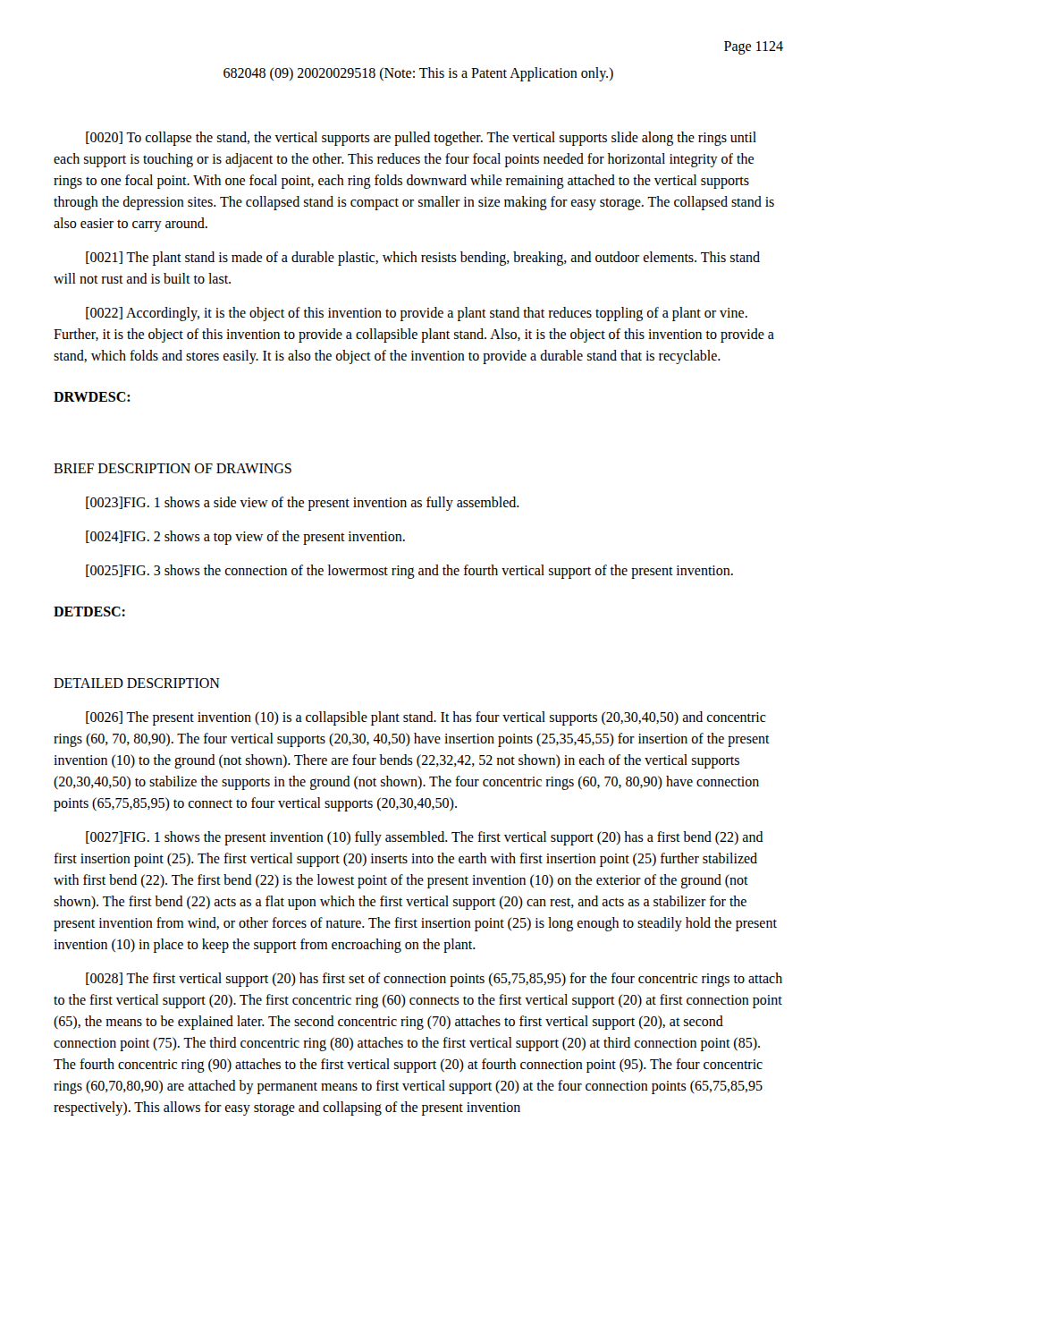Page 1124
682048 (09) 20020029518 (Note: This is a Patent Application only.)
[0020] To collapse the stand, the vertical supports are pulled together. The vertical supports slide along the rings until each support is touching or is adjacent to the other. This reduces the four focal points needed for horizontal integrity of the rings to one focal point. With one focal point, each ring folds downward while remaining attached to the vertical supports through the depression sites. The collapsed stand is compact or smaller in size making for easy storage. The collapsed stand is also easier to carry around.
[0021] The plant stand is made of a durable plastic, which resists bending, breaking, and outdoor elements. This stand will not rust and is built to last.
[0022] Accordingly, it is the object of this invention to provide a plant stand that reduces toppling of a plant or vine. Further, it is the object of this invention to provide a collapsible plant stand. Also, it is the object of this invention to provide a stand, which folds and stores easily. It is also the object of the invention to provide a durable stand that is recyclable.
DRWDESC:
BRIEF DESCRIPTION OF DRAWINGS
[0023]FIG. 1 shows a side view of the present invention as fully assembled.
[0024]FIG. 2 shows a top view of the present invention.
[0025]FIG. 3 shows the connection of the lowermost ring and the fourth vertical support of the present invention.
DETDESC:
DETAILED DESCRIPTION
[0026] The present invention (10) is a collapsible plant stand. It has four vertical supports (20,30,40,50) and concentric rings (60, 70, 80,90). The four vertical supports (20,30, 40,50) have insertion points (25,35,45,55) for insertion of the present invention (10) to the ground (not shown). There are four bends (22,32,42, 52 not shown) in each of the vertical supports (20,30,40,50) to stabilize the supports in the ground (not shown). The four concentric rings (60, 70, 80,90) have connection points (65,75,85,95) to connect to four vertical supports (20,30,40,50).
[0027]FIG. 1 shows the present invention (10) fully assembled. The first vertical support (20) has a first bend (22) and first insertion point (25). The first vertical support (20) inserts into the earth with first insertion point (25) further stabilized with first bend (22). The first bend (22) is the lowest point of the present invention (10) on the exterior of the ground (not shown). The first bend (22) acts as a flat upon which the first vertical support (20) can rest, and acts as a stabilizer for the present invention from wind, or other forces of nature. The first insertion point (25) is long enough to steadily hold the present invention (10) in place to keep the support from encroaching on the plant.
[0028] The first vertical support (20) has first set of connection points (65,75,85,95) for the four concentric rings to attach to the first vertical support (20). The first concentric ring (60) connects to the first vertical support (20) at first connection point (65), the means to be explained later. The second concentric ring (70) attaches to first vertical support (20), at second connection point (75). The third concentric ring (80) attaches to the first vertical support (20) at third connection point (85). The fourth concentric ring (90) attaches to the first vertical support (20) at fourth connection point (95). The four concentric rings (60,70,80,90) are attached by permanent means to first vertical support (20) at the four connection points (65,75,85,95 respectively). This allows for easy storage and collapsing of the present invention